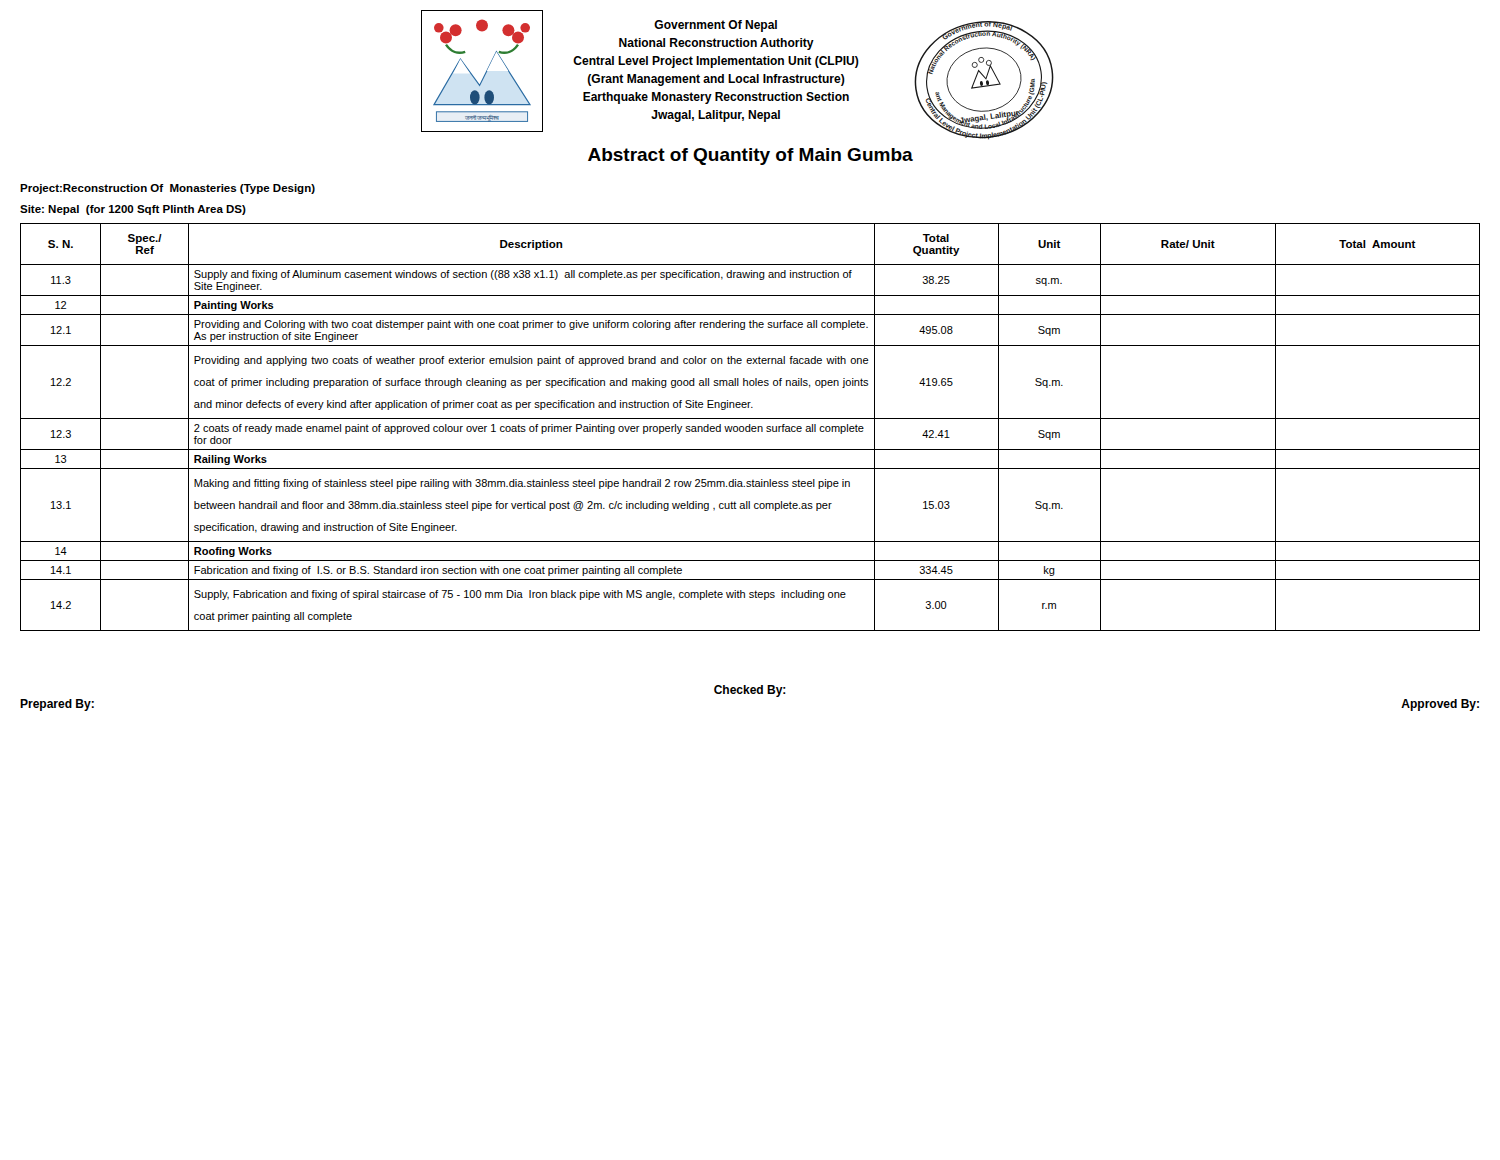जननी जन्मभूमिश्च
Government Of Nepal
National Reconstruction Authority
Central Level Project Implementation Unit (CLPIU)
(Grant Management and Local Infrastructure)
Earthquake Monastery Reconstruction Section
Jwagal, Lalitpur, Nepal
Government of Nepal National Reconstruction Authority (NRA) Central Level Project Implementation Unit (CL-PIU) Grant Management and Local Infrastructure (GMaLI) Jwagal, Lalitpur
Abstract of Quantity of Main Gumba
Project:Reconstruction Of Monasteries (Type Design)
Site: Nepal (for 1200 Sqft Plinth Area DS)
| S. N. | Spec./ Ref | Description | Total Quantity | Unit | Rate/ Unit | Total Amount |
| --- | --- | --- | --- | --- | --- | --- |
| 11.3 | | Supply and fixing of Aluminum casement windows of section ((88 x38 x1.1) all complete.as per specification, drawing and instruction of Site Engineer. | 38.25 | sq.m. | | |
| 12 | | Painting Works | | | | |
| 12.1 | | Providing and Coloring with two coat distemper paint with one coat primer to give uniform coloring after rendering the surface all complete. As per instruction of site Engineer | 495.08 | Sqm | | |
| 12.2 | | Providing and applying two coats of weather proof exterior emulsion paint of approved brand and color on the external facade with one coat of primer including preparation of surface through cleaning as per specification and making good all small holes of nails, open joints and minor defects of every kind after application of primer coat as per specification and instruction of Site Engineer. | 419.65 | Sq.m. | | |
| 12.3 | | 2 coats of ready made enamel paint of approved colour over 1 coats of primer Painting over properly sanded wooden surface all complete for door | 42.41 | Sqm | | |
| 13 | | Railing Works | | | | |
| 13.1 | | Making and fitting fixing of stainless steel pipe railing with 38mm.dia.stainless steel pipe handrail 2 row 25mm.dia.stainless steel pipe in between handrail and floor and 38mm.dia.stainless steel pipe for vertical post @ 2m. c/c including welding , cutt all complete.as per specification, drawing and instruction of Site Engineer. | 15.03 | Sq.m. | | |
| 14 | | Roofing Works | | | | |
| 14.1 | | Fabrication and fixing of I.S. or B.S. Standard iron section with one coat primer painting all complete | 334.45 | kg | | |
| 14.2 | | Supply, Fabrication and fixing of spiral staircase of 75 - 100 mm Dia Iron black pipe with MS angle, complete with steps including one coat primer painting all complete | 3.00 | r.m | | |
Prepared By:
Checked By:
Approved By: